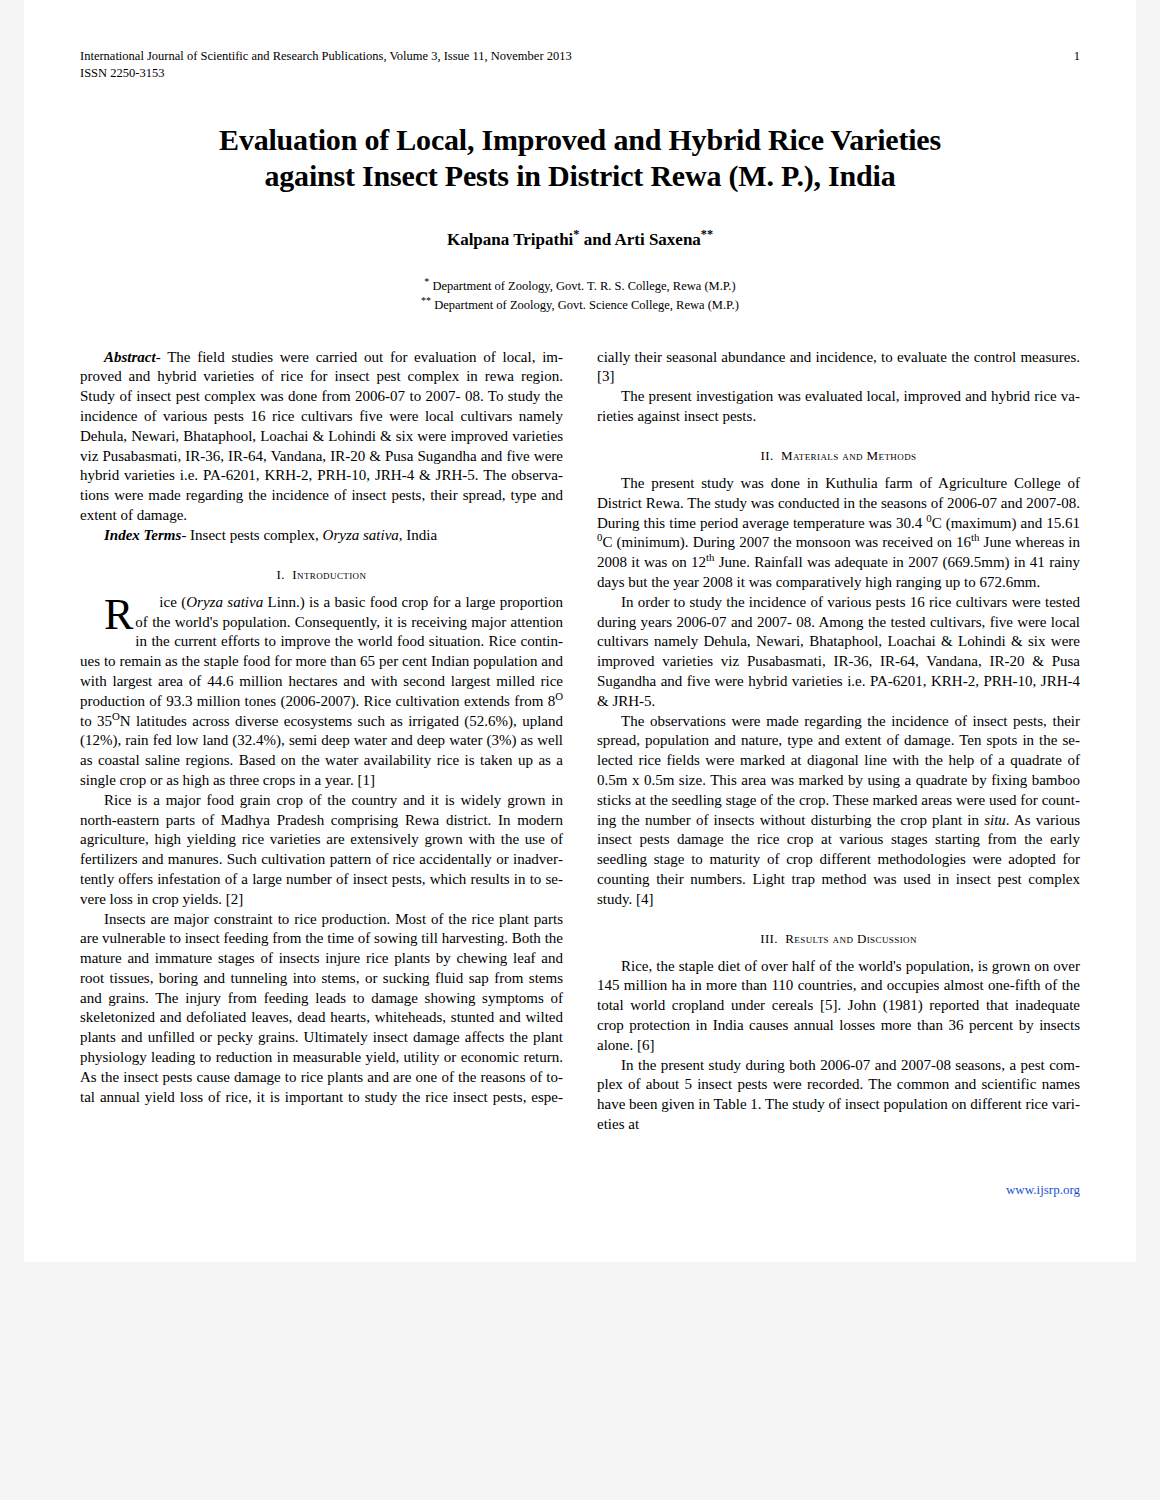International Journal of Scientific and Research Publications, Volume 3, Issue 11, November 2013
ISSN 2250-3153
1
Evaluation of Local, Improved and Hybrid Rice Varieties
against Insect Pests in District Rewa (M. P.), India
Kalpana Tripathi* and Arti Saxena**
* Department of Zoology, Govt. T. R. S. College, Rewa (M.P.)
** Department of Zoology, Govt. Science College, Rewa (M.P.)
Abstract- The field studies were carried out for evaluation of local, improved and hybrid varieties of rice for insect pest complex in rewa region. Study of insect pest complex was done from 2006-07 to 2007- 08. To study the incidence of various pests 16 rice cultivars five were local cultivars namely Dehula, Newari, Bhataphool, Loachai & Lohindi & six were improved varieties viz Pusabasmati, IR-36, IR-64, Vandana, IR-20 & Pusa Sugandha and five were hybrid varieties i.e. PA-6201, KRH-2, PRH-10, JRH-4 & JRH-5. The observations were made regarding the incidence of insect pests, their spread, type and extent of damage.
Index Terms- Insect pests complex, Oryza sativa, India
I. Introduction
Rice (Oryza sativa Linn.) is a basic food crop for a large proportion of the world's population. Consequently, it is receiving major attention in the current efforts to improve the world food situation. Rice continues to remain as the staple food for more than 65 per cent Indian population and with largest area of 44.6 million hectares and with second largest milled rice production of 93.3 million tones (2006-2007). Rice cultivation extends from 8O to 35ON latitudes across diverse ecosystems such as irrigated (52.6%), upland (12%), rain fed low land (32.4%), semi deep water and deep water (3%) as well as coastal saline regions. Based on the water availability rice is taken up as a single crop or as high as three crops in a year. [1]
Rice is a major food grain crop of the country and it is widely grown in north-eastern parts of Madhya Pradesh comprising Rewa district. In modern agriculture, high yielding rice varieties are extensively grown with the use of fertilizers and manures. Such cultivation pattern of rice accidentally or inadvertently offers infestation of a large number of insect pests, which results in to severe loss in crop yields. [2]
Insects are major constraint to rice production. Most of the rice plant parts are vulnerable to insect feeding from the time of sowing till harvesting. Both the mature and immature stages of insects injure rice plants by chewing leaf and root tissues, boring and tunneling into stems, or sucking fluid sap from stems and grains. The injury from feeding leads to damage showing symptoms of skeletonized and defoliated leaves, dead hearts, whiteheads, stunted and wilted plants and unfilled or pecky grains. Ultimately insect damage affects the plant physiology leading to reduction in measurable yield, utility or economic return. As the insect pests cause damage to rice plants and are one of the reasons of total annual yield loss of rice, it is important to study the rice insect pests, especially their seasonal abundance and incidence, to evaluate the control measures. [3]
The present investigation was evaluated local, improved and hybrid rice varieties against insect pests.
II. Materials and Methods
The present study was done in Kuthulia farm of Agriculture College of District Rewa. The study was conducted in the seasons of 2006-07 and 2007-08. During this time period average temperature was 30.4 0C (maximum) and 15.61 0C (minimum). During 2007 the monsoon was received on 16th June whereas in 2008 it was on 12th June. Rainfall was adequate in 2007 (669.5mm) in 41 rainy days but the year 2008 it was comparatively high ranging up to 672.6mm.
In order to study the incidence of various pests 16 rice cultivars were tested during years 2006-07 and 2007- 08. Among the tested cultivars, five were local cultivars namely Dehula, Newari, Bhataphool, Loachai & Lohindi & six were improved varieties viz Pusabasmati, IR-36, IR-64, Vandana, IR-20 & Pusa Sugandha and five were hybrid varieties i.e. PA-6201, KRH-2, PRH-10, JRH-4 & JRH-5.
The observations were made regarding the incidence of insect pests, their spread, population and nature, type and extent of damage. Ten spots in the selected rice fields were marked at diagonal line with the help of a quadrate of 0.5m x 0.5m size. This area was marked by using a quadrate by fixing bamboo sticks at the seedling stage of the crop. These marked areas were used for counting the number of insects without disturbing the crop plant in situ. As various insect pests damage the rice crop at various stages starting from the early seedling stage to maturity of crop different methodologies were adopted for counting their numbers. Light trap method was used in insect pest complex study. [4]
III. Results and Discussion
Rice, the staple diet of over half of the world's population, is grown on over 145 million ha in more than 110 countries, and occupies almost one-fifth of the total world cropland under cereals [5]. John (1981) reported that inadequate crop protection in India causes annual losses more than 36 percent by insects alone. [6]
In the present study during both 2006-07 and 2007-08 seasons, a pest complex of about 5 insect pests were recorded. The common and scientific names have been given in Table 1. The study of insect population on different rice varieties at
www.ijsrp.org